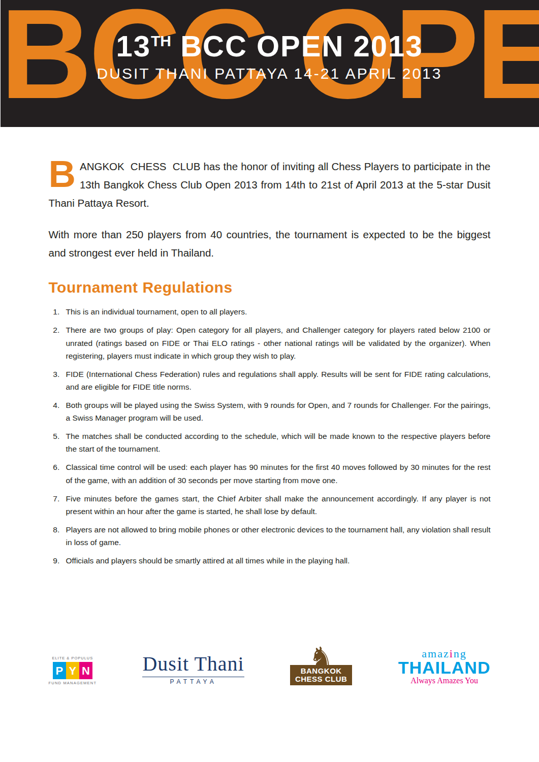BCC OPEN
13TH BCC OPEN 2013
DUSIT THANI PATTAYA 14-21 APRIL 2013
BANGKOK CHESS CLUB has the honor of inviting all Chess Players to participate in the 13th Bangkok Chess Club Open 2013 from 14th to 21st of April 2013 at the 5-star Dusit Thani Pattaya Resort.
With more than 250 players from 40 countries, the tournament is expected to be the biggest and strongest ever held in Thailand.
Tournament Regulations
This is an individual tournament, open to all players.
There are two groups of play: Open category for all players, and Challenger category for players rated below 2100 or unrated (ratings based on FIDE or Thai ELO ratings - other national ratings will be validated by the organizer). When registering, players must indicate in which group they wish to play.
FIDE (International Chess Federation) rules and regulations shall apply. Results will be sent for FIDE rating calculations, and are eligible for FIDE title norms.
Both groups will be played using the Swiss System, with 9 rounds for Open, and 7 rounds for Challenger. For the pairings, a Swiss Manager program will be used.
The matches shall be conducted according to the schedule, which will be made known to the respective players before the start of the tournament.
Classical time control will be used: each player has 90 minutes for the first 40 moves followed by 30 minutes for the rest of the game, with an addition of 30 seconds per move starting from move one.
Five minutes before the games start, the Chief Arbiter shall make the announcement accordingly. If any player is not present within an hour after the game is started, he shall lose by default.
Players are not allowed to bring mobile phones or other electronic devices to the tournament hall, any violation shall result in loss of game.
Officials and players should be smartly attired at all times while in the playing hall.
ELITE & POPULUS
PYN
FUND MANAGEMENT
Dusit Thani
PATTAYA
♞
BANGKOKCHESS CLUB
amazing
THAILAND
Always Amazes You